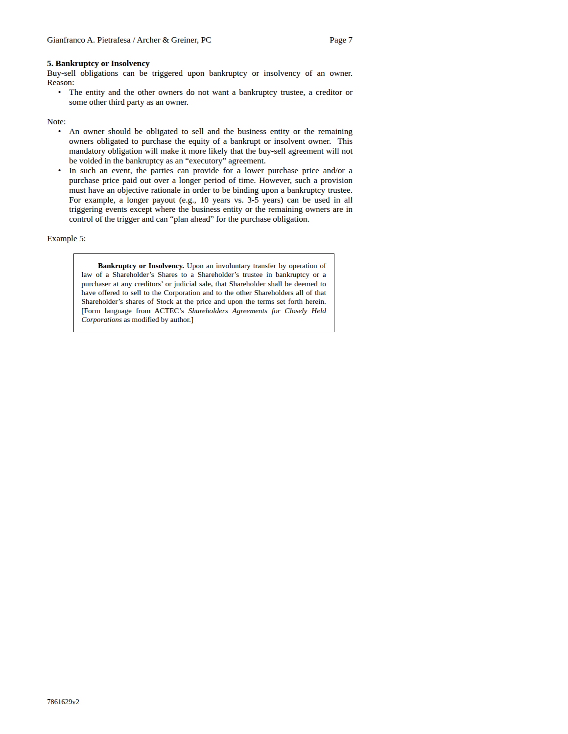Gianfranco A. Pietrafesa / Archer & Greiner, PC
Page 7
5. Bankruptcy or Insolvency
Buy-sell obligations can be triggered upon bankruptcy or insolvency of an owner. Reason:
The entity and the other owners do not want a bankruptcy trustee, a creditor or some other third party as an owner.
Note:
An owner should be obligated to sell and the business entity or the remaining owners obligated to purchase the equity of a bankrupt or insolvent owner. This mandatory obligation will make it more likely that the buy-sell agreement will not be voided in the bankruptcy as an “executory” agreement.
In such an event, the parties can provide for a lower purchase price and/or a purchase price paid out over a longer period of time. However, such a provision must have an objective rationale in order to be binding upon a bankruptcy trustee. For example, a longer payout (e.g., 10 years vs. 3-5 years) can be used in all triggering events except where the business entity or the remaining owners are in control of the trigger and can “plan ahead” for the purchase obligation.
Example 5:
Bankruptcy or Insolvency. Upon an involuntary transfer by operation of law of a Shareholder’s Shares to a Shareholder’s trustee in bankruptcy or a purchaser at any creditors’ or judicial sale, that Shareholder shall be deemed to have offered to sell to the Corporation and to the other Shareholders all of that Shareholder’s shares of Stock at the price and upon the terms set forth herein. [Form language from ACTEC’s Shareholders Agreements for Closely Held Corporations as modified by author.]
7861629v2